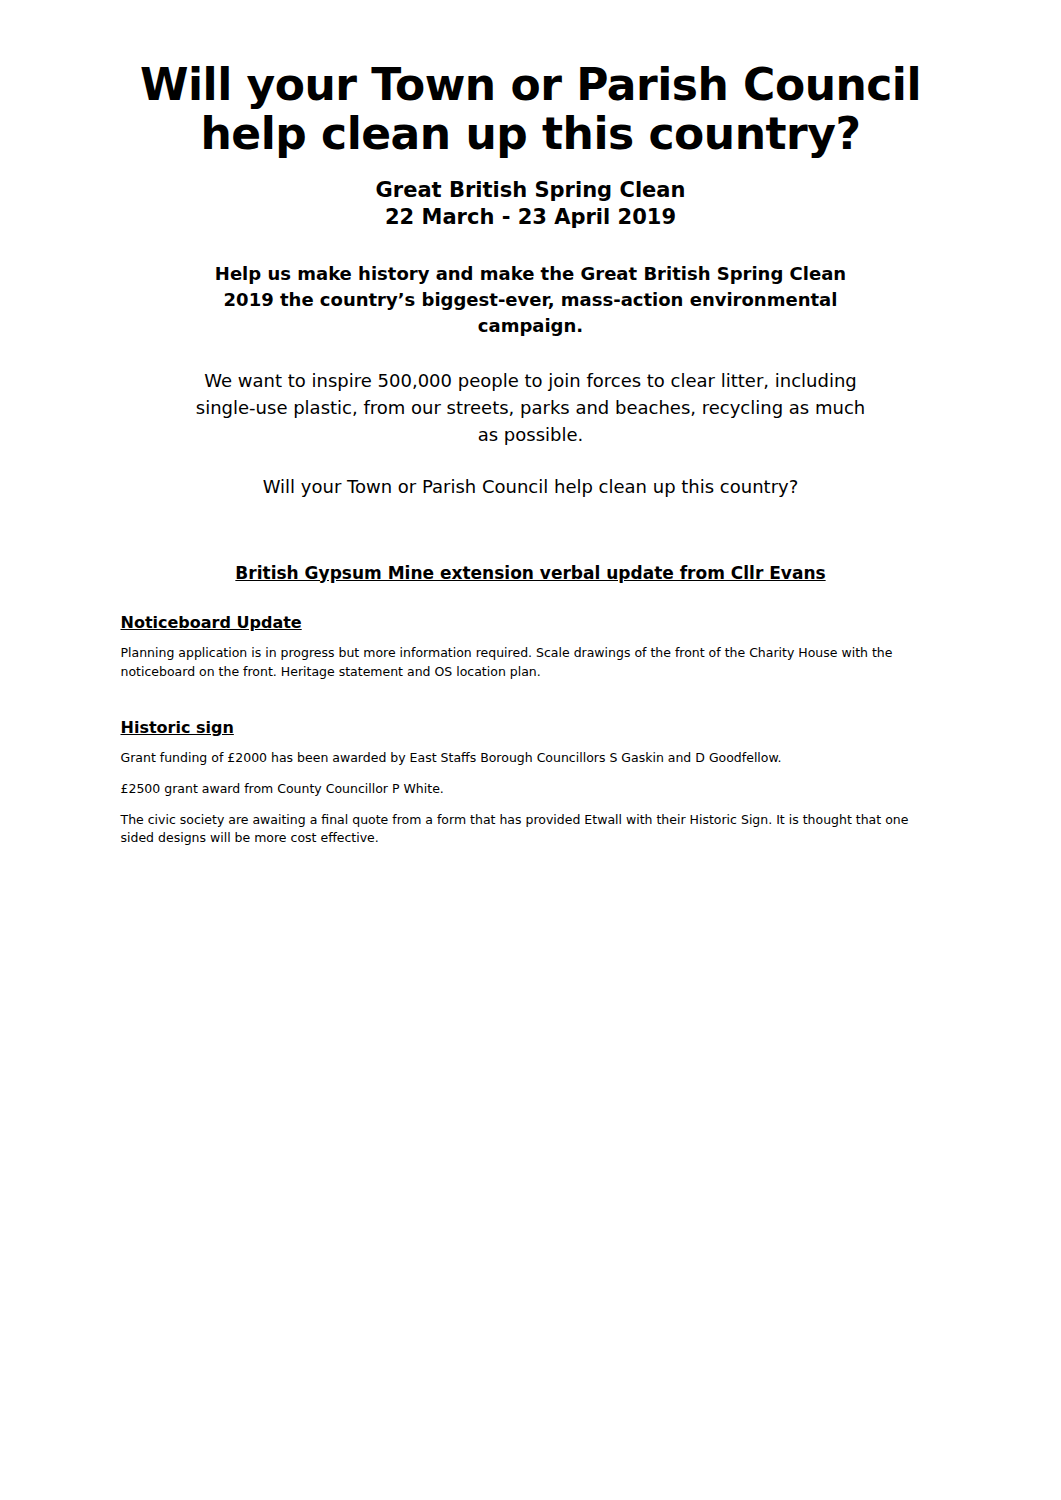Will your Town or Parish Council help clean up this country?
Great British Spring Clean
22 March - 23 April 2019
Help us make history and make the Great British Spring Clean 2019 the country’s biggest-ever, mass-action environmental campaign.
We want to inspire 500,000 people to join forces to clear litter, including single-use plastic, from our streets, parks and beaches, recycling as much as possible.
Will your Town or Parish Council help clean up this country?
British Gypsum Mine extension verbal update from Cllr Evans
Noticeboard Update
Planning application is in progress but more information required. Scale drawings of the front of the Charity House with the noticeboard on the front. Heritage statement and OS location plan.
Historic sign
Grant funding of £2000 has been awarded by East Staffs Borough Councillors S Gaskin and D Goodfellow.
£2500 grant award from County Councillor P White.
The civic society are awaiting a final quote from a form that has provided Etwall with their Historic Sign. It is thought that one sided designs will be more cost effective.